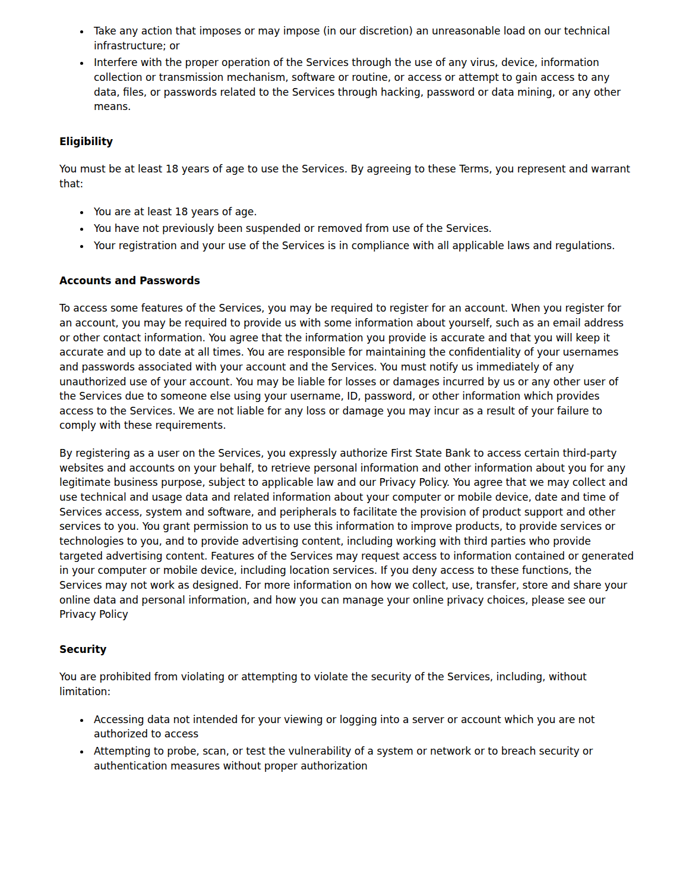Take any action that imposes or may impose (in our discretion) an unreasonable load on our technical infrastructure; or
Interfere with the proper operation of the Services through the use of any virus, device, information collection or transmission mechanism, software or routine, or access or attempt to gain access to any data, files, or passwords related to the Services through hacking, password or data mining, or any other means.
Eligibility
You must be at least 18 years of age to use the Services. By agreeing to these Terms, you represent and warrant that:
You are at least 18 years of age.
You have not previously been suspended or removed from use of the Services.
Your registration and your use of the Services is in compliance with all applicable laws and regulations.
Accounts and Passwords
To access some features of the Services, you may be required to register for an account. When you register for an account, you may be required to provide us with some information about yourself, such as an email address or other contact information. You agree that the information you provide is accurate and that you will keep it accurate and up to date at all times. You are responsible for maintaining the confidentiality of your usernames and passwords associated with your account and the Services. You must notify us immediately of any unauthorized use of your account. You may be liable for losses or damages incurred by us or any other user of the Services due to someone else using your username, ID, password, or other information which provides access to the Services. We are not liable for any loss or damage you may incur as a result of your failure to comply with these requirements.
By registering as a user on the Services, you expressly authorize First State Bank to access certain third-party websites and accounts on your behalf, to retrieve personal information and other information about you for any legitimate business purpose, subject to applicable law and our Privacy Policy. You agree that we may collect and use technical and usage data and related information about your computer or mobile device, date and time of Services access, system and software, and peripherals to facilitate the provision of product support and other services to you. You grant permission to us to use this information to improve products, to provide services or technologies to you, and to provide advertising content, including working with third parties who provide targeted advertising content. Features of the Services may request access to information contained or generated in your computer or mobile device, including location services. If you deny access to these functions, the Services may not work as designed. For more information on how we collect, use, transfer, store and share your online data and personal information, and how you can manage your online privacy choices, please see our Privacy Policy
Security
You are prohibited from violating or attempting to violate the security of the Services, including, without limitation:
Accessing data not intended for your viewing or logging into a server or account which you are not authorized to access
Attempting to probe, scan, or test the vulnerability of a system or network or to breach security or authentication measures without proper authorization